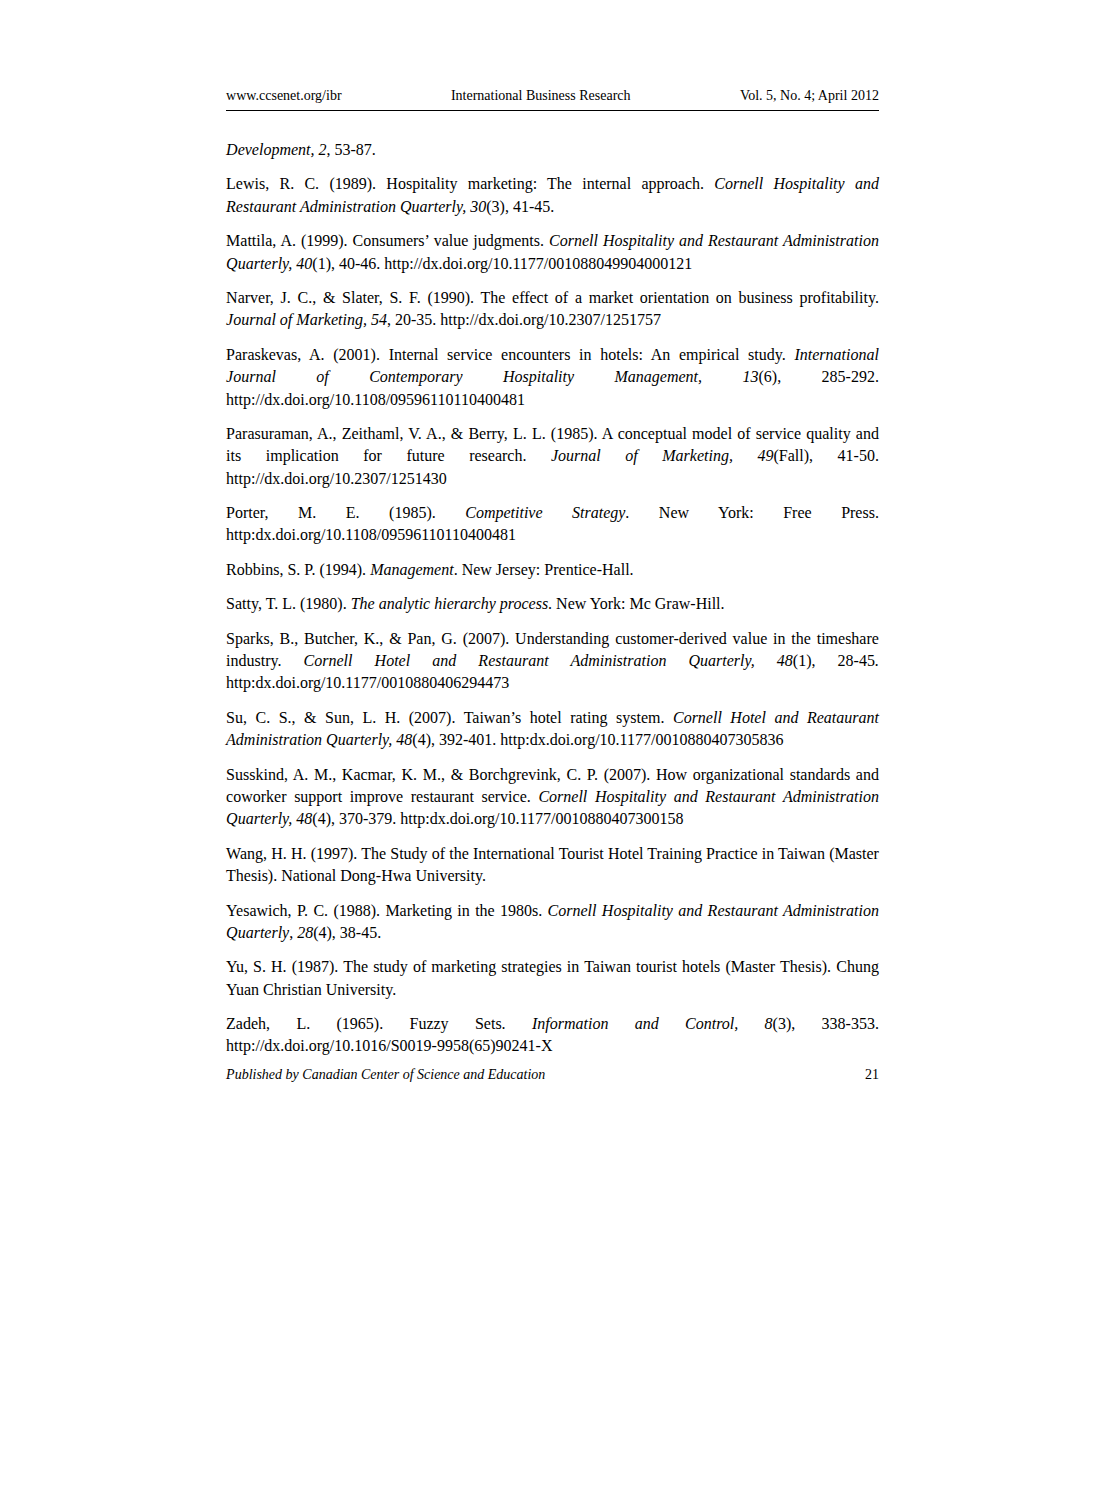www.ccsenet.org/ibr International Business Research Vol. 5, No. 4; April 2012
Development, 2, 53-87.
Lewis, R. C. (1989). Hospitality marketing: The internal approach. Cornell Hospitality and Restaurant Administration Quarterly, 30(3), 41-45.
Mattila, A. (1999). Consumers’ value judgments. Cornell Hospitality and Restaurant Administration Quarterly, 40(1), 40-46. http://dx.doi.org/10.1177/001088049904000121
Narver, J. C., & Slater, S. F. (1990). The effect of a market orientation on business profitability. Journal of Marketing, 54, 20-35. http://dx.doi.org/10.2307/1251757
Paraskevas, A. (2001). Internal service encounters in hotels: An empirical study. International Journal of Contemporary Hospitality Management, 13(6), 285-292. http://dx.doi.org/10.1108/09596110110400481
Parasuraman, A., Zeithaml, V. A., & Berry, L. L. (1985). A conceptual model of service quality and its implication for future research. Journal of Marketing, 49(Fall), 41-50. http://dx.doi.org/10.2307/1251430
Porter, M. E. (1985). Competitive Strategy. New York: Free Press. http:dx.doi.org/10.1108/09596110110400481
Robbins, S. P. (1994). Management. New Jersey: Prentice-Hall.
Satty, T. L. (1980). The analytic hierarchy process. New York: Mc Graw-Hill.
Sparks, B., Butcher, K., & Pan, G. (2007). Understanding customer-derived value in the timeshare industry. Cornell Hotel and Restaurant Administration Quarterly, 48(1), 28-45. http:dx.doi.org/10.1177/0010880406294473
Su, C. S., & Sun, L. H. (2007). Taiwan’s hotel rating system. Cornell Hotel and Reataurant Administration Quarterly, 48(4), 392-401. http:dx.doi.org/10.1177/0010880407305836
Susskind, A. M., Kacmar, K. M., & Borchgrevink, C. P. (2007). How organizational standards and coworker support improve restaurant service. Cornell Hospitality and Restaurant Administration Quarterly, 48(4), 370-379. http:dx.doi.org/10.1177/0010880407300158
Wang, H. H. (1997). The Study of the International Tourist Hotel Training Practice in Taiwan (Master Thesis). National Dong-Hwa University.
Yesawich, P. C. (1988). Marketing in the 1980s. Cornell Hospitality and Restaurant Administration Quarterly, 28(4), 38-45.
Yu, S. H. (1987). The study of marketing strategies in Taiwan tourist hotels (Master Thesis). Chung Yuan Christian University.
Zadeh, L. (1965). Fuzzy Sets. Information and Control, 8(3), 338-353. http://dx.doi.org/10.1016/S0019-9958(65)90241-X
Published by Canadian Center of Science and Education 21